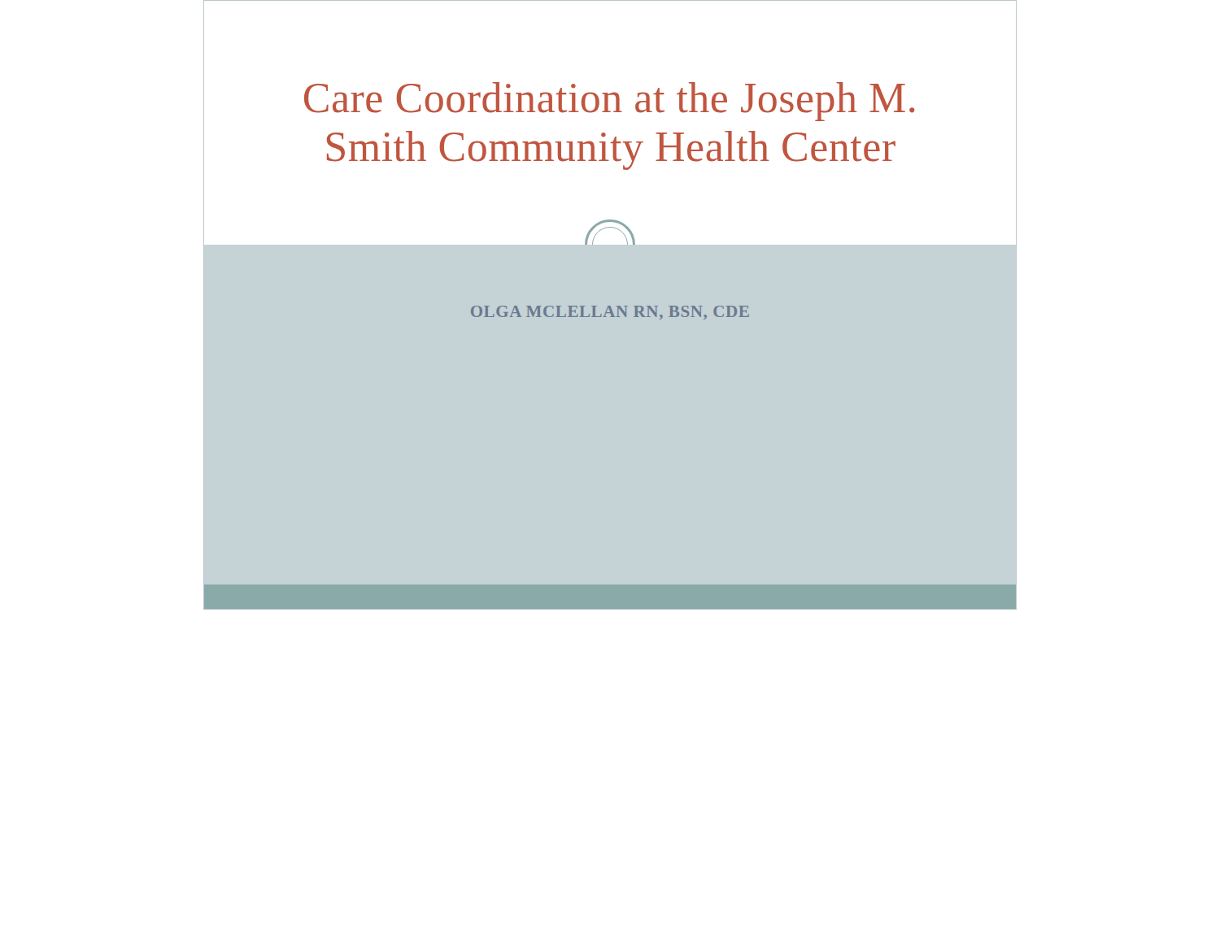Care Coordination at the Joseph M. Smith Community Health Center
OLGA MCLELLAN RN, BSN, CDE